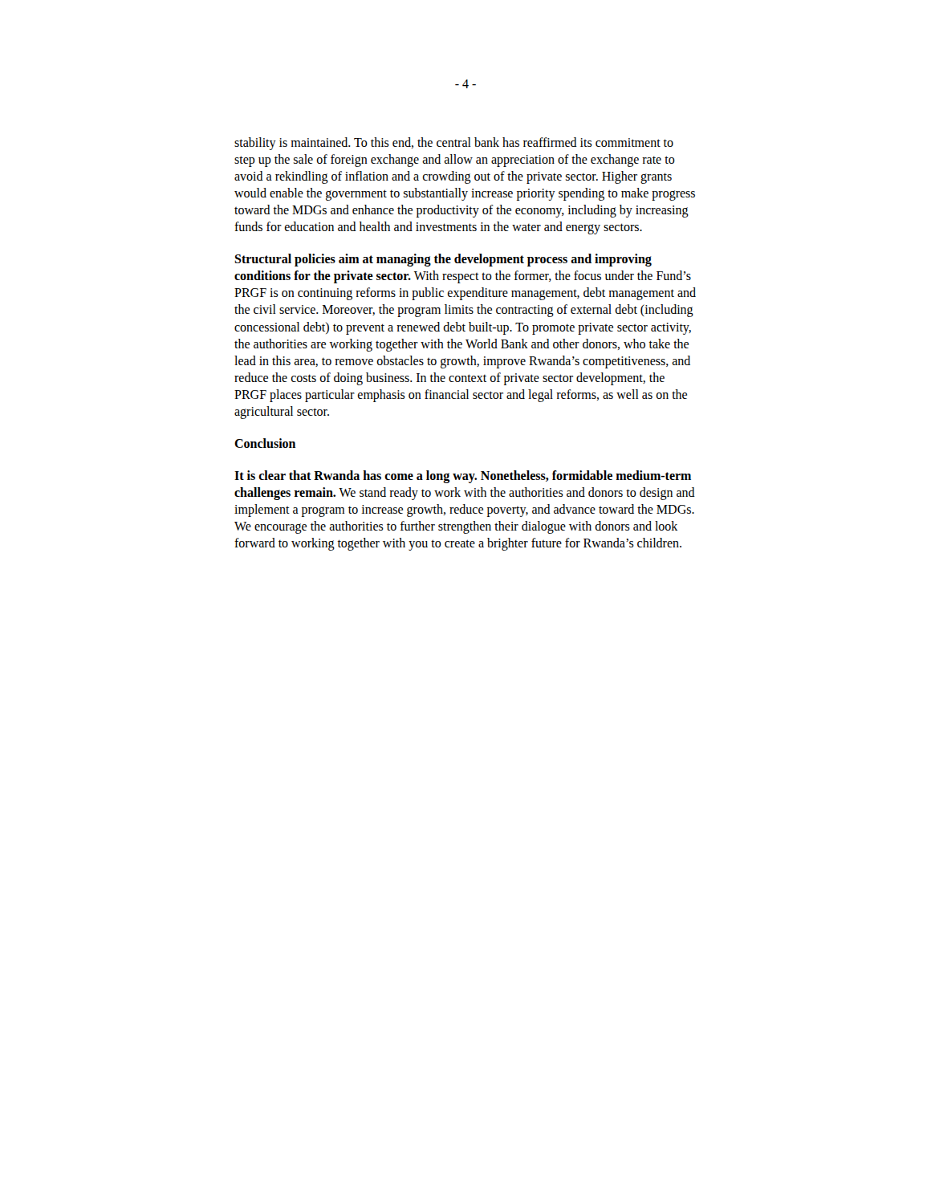- 4 -
stability is maintained. To this end, the central bank has reaffirmed its commitment to step up the sale of foreign exchange and allow an appreciation of the exchange rate to avoid a rekindling of inflation and a crowding out of the private sector. Higher grants would enable the government to substantially increase priority spending to make progress toward the MDGs and enhance the productivity of the economy, including by increasing funds for education and health and investments in the water and energy sectors.
Structural policies aim at managing the development process and improving conditions for the private sector. With respect to the former, the focus under the Fund’s PRGF is on continuing reforms in public expenditure management, debt management and the civil service. Moreover, the program limits the contracting of external debt (including concessional debt) to prevent a renewed debt built-up. To promote private sector activity, the authorities are working together with the World Bank and other donors, who take the lead in this area, to remove obstacles to growth, improve Rwanda’s competitiveness, and reduce the costs of doing business. In the context of private sector development, the PRGF places particular emphasis on financial sector and legal reforms, as well as on the agricultural sector.
Conclusion
It is clear that Rwanda has come a long way. Nonetheless, formidable medium-term challenges remain. We stand ready to work with the authorities and donors to design and implement a program to increase growth, reduce poverty, and advance toward the MDGs. We encourage the authorities to further strengthen their dialogue with donors and look forward to working together with you to create a brighter future for Rwanda’s children.